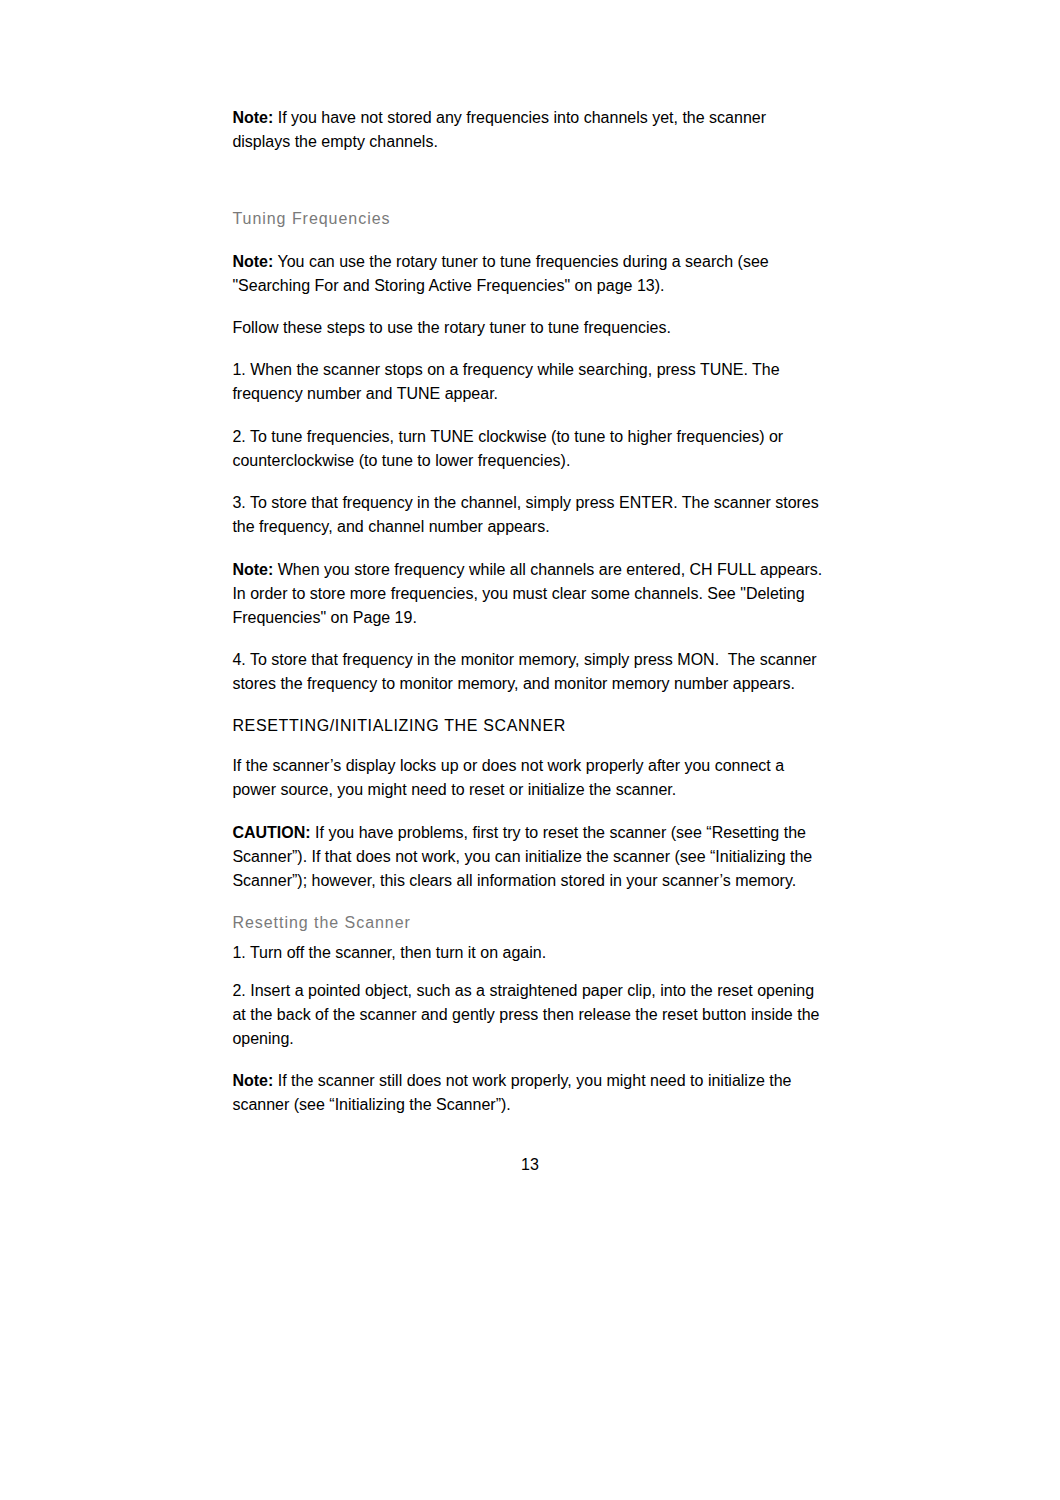Note: If you have not stored any frequencies into channels yet, the scanner displays the empty channels.
Tuning Frequencies
Note: You can use the rotary tuner to tune frequencies during a search (see "Searching For and Storing Active Frequencies" on page 13).
Follow these steps to use the rotary tuner to tune frequencies.
1. When the scanner stops on a frequency while searching, press TUNE. The frequency number and TUNE appear.
2. To tune frequencies, turn TUNE clockwise (to tune to higher frequencies) or counterclockwise (to tune to lower frequencies).
3. To store that frequency in the channel, simply press ENTER. The scanner stores the frequency, and channel number appears.
Note: When you store frequency while all channels are entered, CH FULL appears. In order to store more frequencies, you must clear some channels. See "Deleting Frequencies" on Page 19.
4. To store that frequency in the monitor memory, simply press MON. The scanner stores the frequency to monitor memory, and monitor memory number appears.
RESETTING/INITIALIZING THE SCANNER
If the scanner’s display locks up or does not work properly after you connect a power source, you might need to reset or initialize the scanner.
CAUTION: If you have problems, first try to reset the scanner (see “Resetting the Scanner”). If that does not work, you can initialize the scanner (see “Initializing the Scanner”); however, this clears all information stored in your scanner’s memory.
Resetting the Scanner
1. Turn off the scanner, then turn it on again.
2. Insert a pointed object, such as a straightened paper clip, into the reset opening at the back of the scanner and gently press then release the reset button inside the opening.
Note: If the scanner still does not work properly, you might need to initialize the scanner (see “Initializing the Scanner”).
13